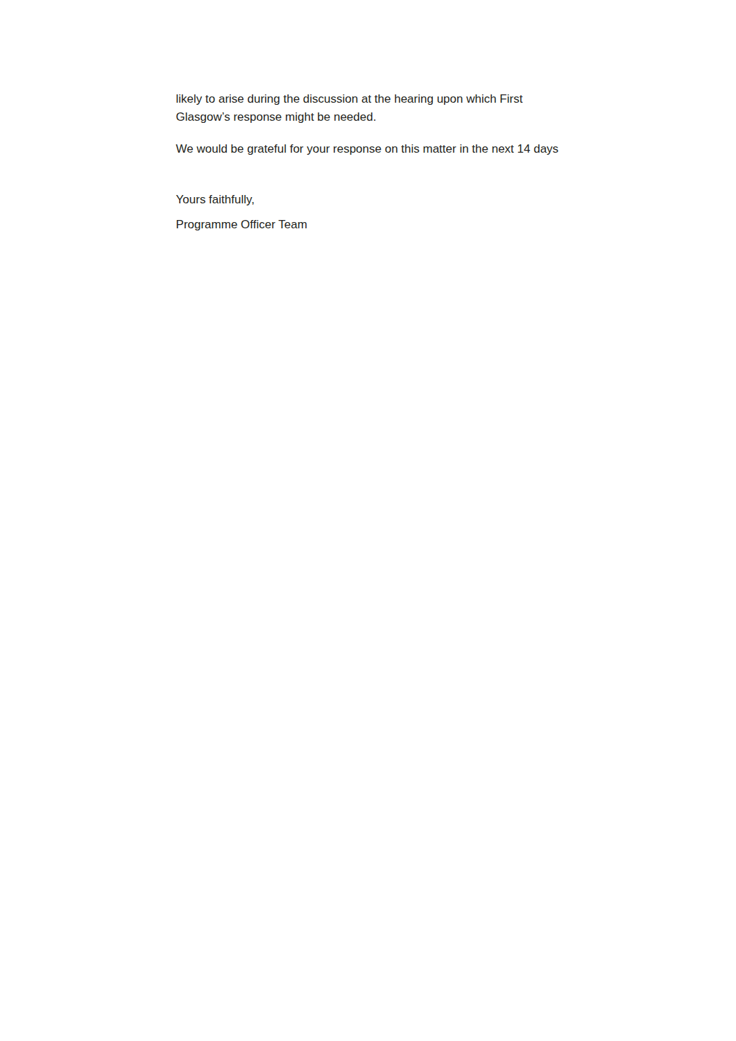likely to arise during the discussion at the hearing upon which First Glasgow’s response might be needed.
We would be grateful for your response on this matter in the next 14 days
Yours faithfully,
Programme Officer Team